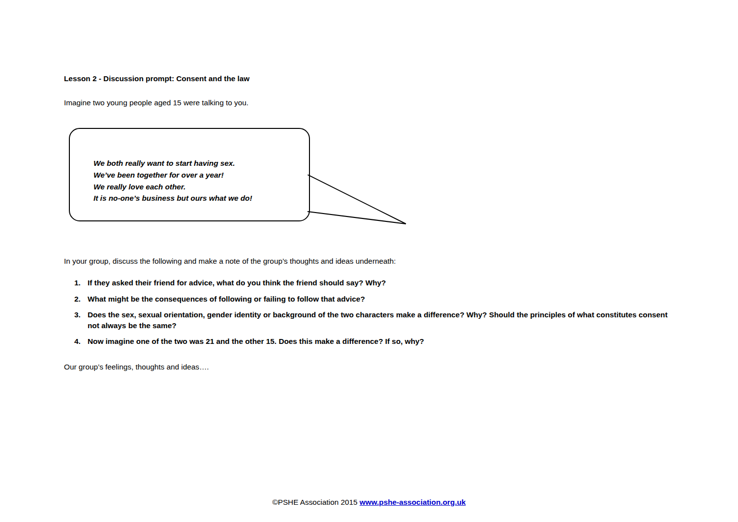Lesson 2 - Discussion prompt: Consent and the law
Imagine two young people aged 15 were talking to you.
We both really want to start having sex.
We’ve been together for over a year!
We really love each other.
It is no-one’s business but ours what we do!
In your group, discuss the following and make a note of the group’s thoughts and ideas underneath:
If they asked their friend for advice, what do you think the friend should say? Why?
What might be the consequences of following or failing to follow that advice?
Does the sex, sexual orientation, gender identity or background of the two characters make a difference? Why? Should the principles of what constitutes consent not always be the same?
Now imagine one of the two was 21 and the other 15. Does this make a difference? If so, why?
Our group’s feelings, thoughts and ideas….
©PSHE Association 2015 www.pshe-association.org.uk